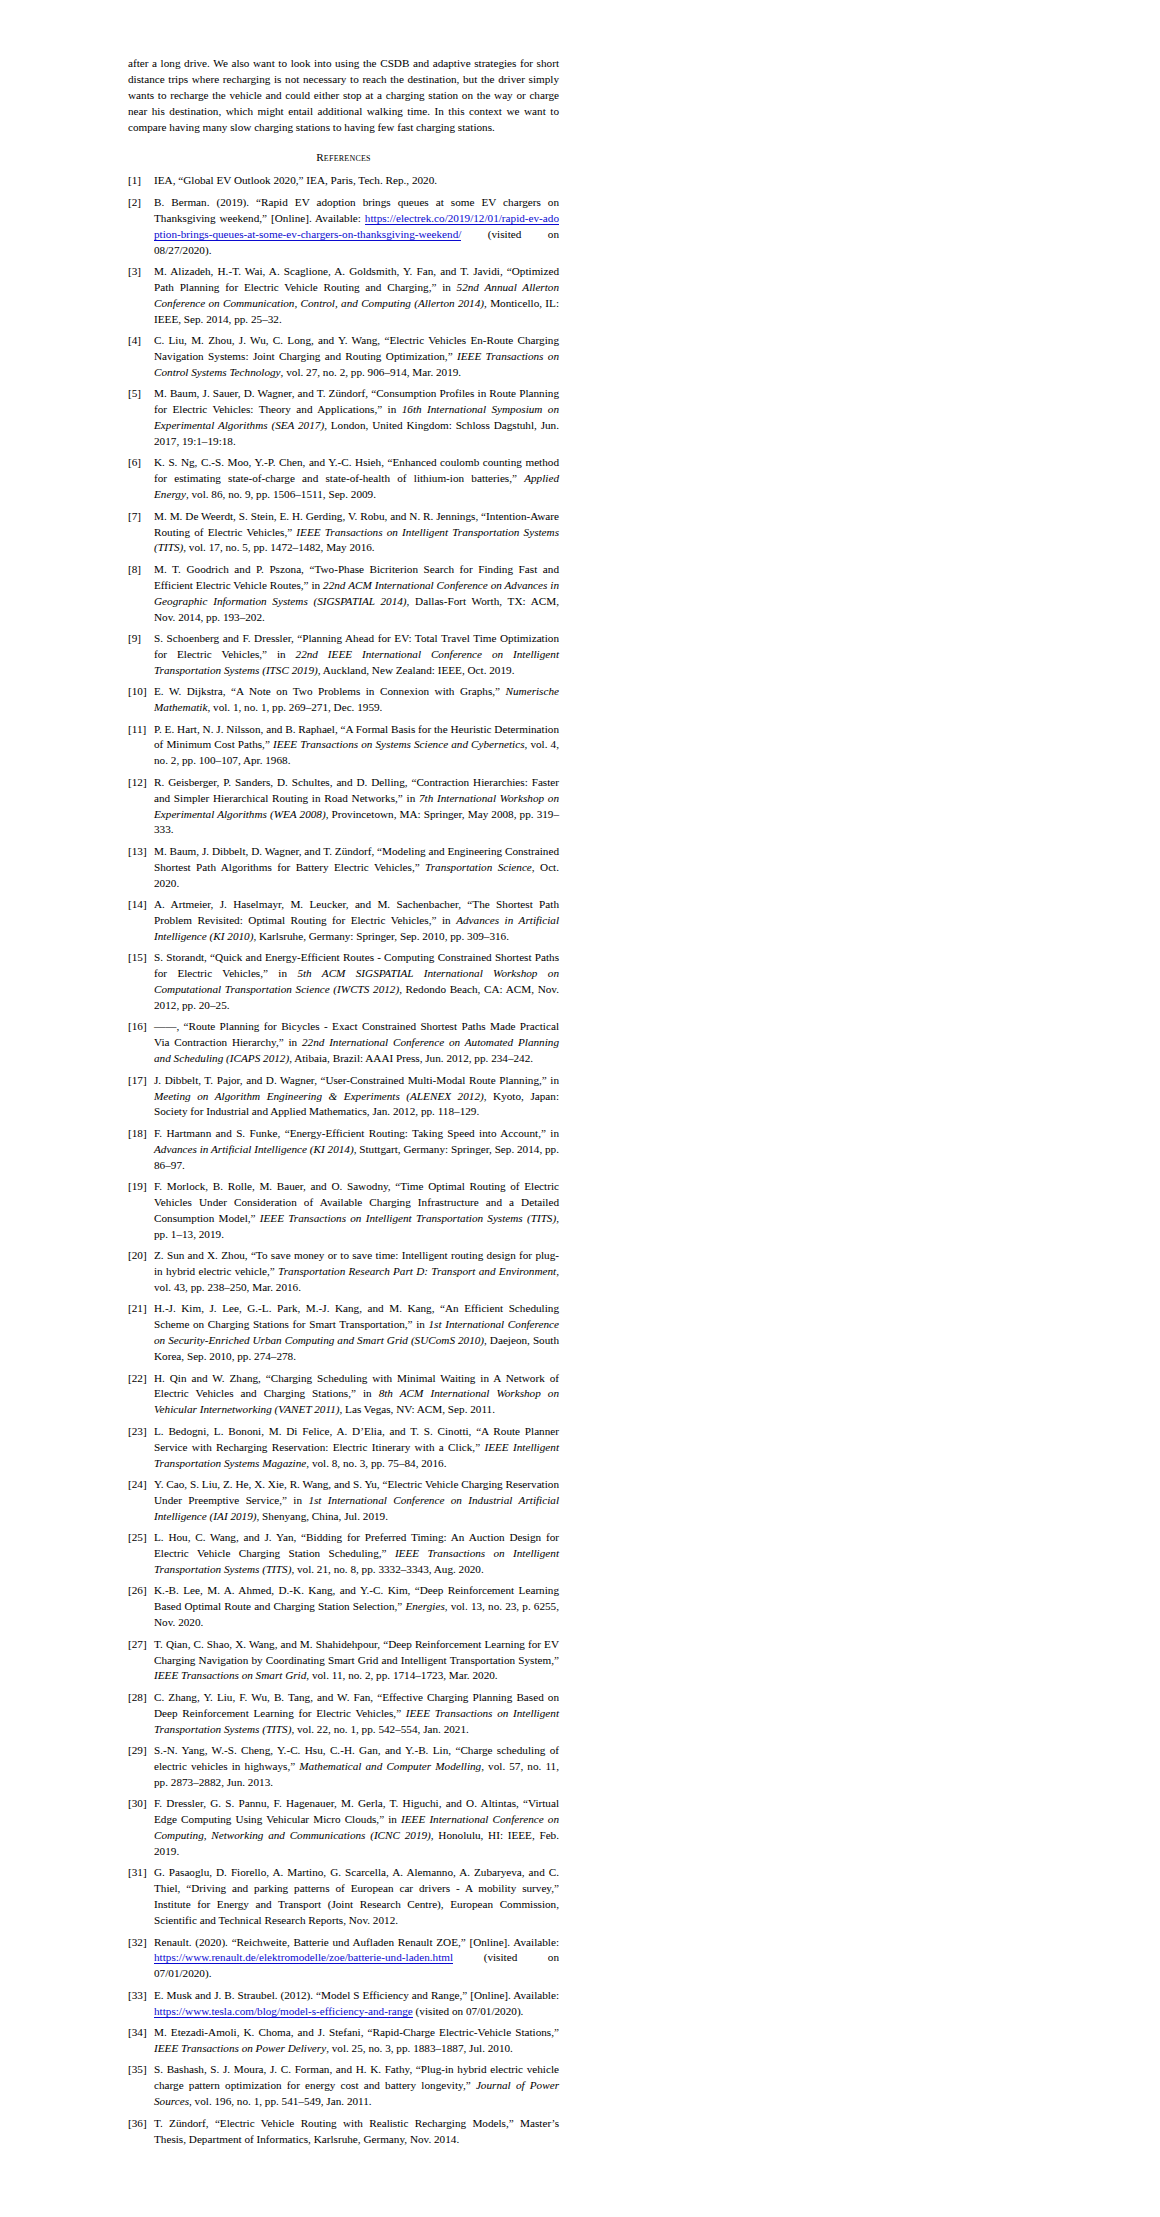after a long drive. We also want to look into using the CSDB and adaptive strategies for short distance trips where recharging is not necessary to reach the destination, but the driver simply wants to recharge the vehicle and could either stop at a charging station on the way or charge near his destination, which might entail additional walking time. In this context we want to compare having many slow charging stations to having few fast charging stations.
References
IEA, “Global EV Outlook 2020,” IEA, Paris, Tech. Rep., 2020.
B. Berman. (2019). “Rapid EV adoption brings queues at some EV chargers on Thanksgiving weekend,” [Online]. Available: https://electrek.co/2019/12/01/rapid-ev-adoption-brings-queues-at-some-ev-chargers-on-thanksgiving-weekend/ (visited on 08/27/2020).
M. Alizadeh, H.-T. Wai, A. Scaglione, A. Goldsmith, Y. Fan, and T. Javidi, “Optimized Path Planning for Electric Vehicle Routing and Charging,” in 52nd Annual Allerton Conference on Communication, Control, and Computing (Allerton 2014), Monticello, IL: IEEE, Sep. 2014, pp. 25–32.
C. Liu, M. Zhou, J. Wu, C. Long, and Y. Wang, “Electric Vehicles En-Route Charging Navigation Systems: Joint Charging and Routing Optimization,” IEEE Transactions on Control Systems Technology, vol. 27, no. 2, pp. 906–914, Mar. 2019.
M. Baum, J. Sauer, D. Wagner, and T. Zündorf, “Consumption Profiles in Route Planning for Electric Vehicles: Theory and Applications,” in 16th International Symposium on Experimental Algorithms (SEA 2017), London, United Kingdom: Schloss Dagstuhl, Jun. 2017, 19:1–19:18.
K. S. Ng, C.-S. Moo, Y.-P. Chen, and Y.-C. Hsieh, “Enhanced coulomb counting method for estimating state-of-charge and state-of-health of lithium-ion batteries,” Applied Energy, vol. 86, no. 9, pp. 1506–1511, Sep. 2009.
M. M. De Weerdt, S. Stein, E. H. Gerding, V. Robu, and N. R. Jennings, “Intention-Aware Routing of Electric Vehicles,” IEEE Transactions on Intelligent Transportation Systems (TITS), vol. 17, no. 5, pp. 1472–1482, May 2016.
M. T. Goodrich and P. Pszona, “Two-Phase Bicriterion Search for Finding Fast and Efficient Electric Vehicle Routes,” in 22nd ACM International Conference on Advances in Geographic Information Systems (SIGSPATIAL 2014), Dallas-Fort Worth, TX: ACM, Nov. 2014, pp. 193–202.
S. Schoenberg and F. Dressler, “Planning Ahead for EV: Total Travel Time Optimization for Electric Vehicles,” in 22nd IEEE International Conference on Intelligent Transportation Systems (ITSC 2019), Auckland, New Zealand: IEEE, Oct. 2019.
E. W. Dijkstra, “A Note on Two Problems in Connexion with Graphs,” Numerische Mathematik, vol. 1, no. 1, pp. 269–271, Dec. 1959.
P. E. Hart, N. J. Nilsson, and B. Raphael, “A Formal Basis for the Heuristic Determination of Minimum Cost Paths,” IEEE Transactions on Systems Science and Cybernetics, vol. 4, no. 2, pp. 100–107, Apr. 1968.
R. Geisberger, P. Sanders, D. Schultes, and D. Delling, “Contraction Hierarchies: Faster and Simpler Hierarchical Routing in Road Networks,” in 7th International Workshop on Experimental Algorithms (WEA 2008), Provincetown, MA: Springer, May 2008, pp. 319–333.
M. Baum, J. Dibbelt, D. Wagner, and T. Zündorf, “Modeling and Engineering Constrained Shortest Path Algorithms for Battery Electric Vehicles,” Transportation Science, Oct. 2020.
A. Artmeier, J. Haselmayr, M. Leucker, and M. Sachenbacher, “The Shortest Path Problem Revisited: Optimal Routing for Electric Vehicles,” in Advances in Artificial Intelligence (KI 2010), Karlsruhe, Germany: Springer, Sep. 2010, pp. 309–316.
S. Storandt, “Quick and Energy-Efficient Routes - Computing Constrained Shortest Paths for Electric Vehicles,” in 5th ACM SIGSPATIAL International Workshop on Computational Transportation Science (IWCTS 2012), Redondo Beach, CA: ACM, Nov. 2012, pp. 20–25.
——, “Route Planning for Bicycles - Exact Constrained Shortest Paths Made Practical Via Contraction Hierarchy,” in 22nd International Conference on Automated Planning and Scheduling (ICAPS 2012), Atibaia, Brazil: AAAI Press, Jun. 2012, pp. 234–242.
J. Dibbelt, T. Pajor, and D. Wagner, “User-Constrained Multi-Modal Route Planning,” in Meeting on Algorithm Engineering & Experiments (ALENEX 2012), Kyoto, Japan: Society for Industrial and Applied Mathematics, Jan. 2012, pp. 118–129.
F. Hartmann and S. Funke, “Energy-Efficient Routing: Taking Speed into Account,” in Advances in Artificial Intelligence (KI 2014), Stuttgart, Germany: Springer, Sep. 2014, pp. 86–97.
F. Morlock, B. Rolle, M. Bauer, and O. Sawodny, “Time Optimal Routing of Electric Vehicles Under Consideration of Available Charging Infrastructure and a Detailed Consumption Model,” IEEE Transactions on Intelligent Transportation Systems (TITS), pp. 1–13, 2019.
Z. Sun and X. Zhou, “To save money or to save time: Intelligent routing design for plug-in hybrid electric vehicle,” Transportation Research Part D: Transport and Environment, vol. 43, pp. 238–250, Mar. 2016.
H.-J. Kim, J. Lee, G.-L. Park, M.-J. Kang, and M. Kang, “An Efficient Scheduling Scheme on Charging Stations for Smart Transportation,” in 1st International Conference on Security-Enriched Urban Computing and Smart Grid (SUComS 2010), Daejeon, South Korea, Sep. 2010, pp. 274–278.
H. Qin and W. Zhang, “Charging Scheduling with Minimal Waiting in A Network of Electric Vehicles and Charging Stations,” in 8th ACM International Workshop on Vehicular Internetworking (VANET 2011), Las Vegas, NV: ACM, Sep. 2011.
L. Bedogni, L. Bononi, M. Di Felice, A. D’Elia, and T. S. Cinotti, “A Route Planner Service with Recharging Reservation: Electric Itinerary with a Click,” IEEE Intelligent Transportation Systems Magazine, vol. 8, no. 3, pp. 75–84, 2016.
Y. Cao, S. Liu, Z. He, X. Xie, R. Wang, and S. Yu, “Electric Vehicle Charging Reservation Under Preemptive Service,” in 1st International Conference on Industrial Artificial Intelligence (IAI 2019), Shenyang, China, Jul. 2019.
L. Hou, C. Wang, and J. Yan, “Bidding for Preferred Timing: An Auction Design for Electric Vehicle Charging Station Scheduling,” IEEE Transactions on Intelligent Transportation Systems (TITS), vol. 21, no. 8, pp. 3332–3343, Aug. 2020.
K.-B. Lee, M. A. Ahmed, D.-K. Kang, and Y.-C. Kim, “Deep Reinforcement Learning Based Optimal Route and Charging Station Selection,” Energies, vol. 13, no. 23, p. 6255, Nov. 2020.
T. Qian, C. Shao, X. Wang, and M. Shahidehpour, “Deep Reinforcement Learning for EV Charging Navigation by Coordinating Smart Grid and Intelligent Transportation System,” IEEE Transactions on Smart Grid, vol. 11, no. 2, pp. 1714–1723, Mar. 2020.
C. Zhang, Y. Liu, F. Wu, B. Tang, and W. Fan, “Effective Charging Planning Based on Deep Reinforcement Learning for Electric Vehicles,” IEEE Transactions on Intelligent Transportation Systems (TITS), vol. 22, no. 1, pp. 542–554, Jan. 2021.
S.-N. Yang, W.-S. Cheng, Y.-C. Hsu, C.-H. Gan, and Y.-B. Lin, “Charge scheduling of electric vehicles in highways,” Mathematical and Computer Modelling, vol. 57, no. 11, pp. 2873–2882, Jun. 2013.
F. Dressler, G. S. Pannu, F. Hagenauer, M. Gerla, T. Higuchi, and O. Altintas, “Virtual Edge Computing Using Vehicular Micro Clouds,” in IEEE International Conference on Computing, Networking and Communications (ICNC 2019), Honolulu, HI: IEEE, Feb. 2019.
G. Pasaoglu, D. Fiorello, A. Martino, G. Scarcella, A. Alemanno, A. Zubaryeva, and C. Thiel, “Driving and parking patterns of European car drivers - A mobility survey,” Institute for Energy and Transport (Joint Research Centre), European Commission, Scientific and Technical Research Reports, Nov. 2012.
Renault. (2020). “Reichweite, Batterie und Aufladen Renault ZOE,” [Online]. Available: https://www.renault.de/elektromodelle/zoe/batterie-und-laden.html (visited on 07/01/2020).
E. Musk and J. B. Straubel. (2012). “Model S Efficiency and Range,” [Online]. Available: https://www.tesla.com/blog/model-s-efficiency-and-range (visited on 07/01/2020).
M. Etezadi-Amoli, K. Choma, and J. Stefani, “Rapid-Charge Electric-Vehicle Stations,” IEEE Transactions on Power Delivery, vol. 25, no. 3, pp. 1883–1887, Jul. 2010.
S. Bashash, S. J. Moura, J. C. Forman, and H. K. Fathy, “Plug-in hybrid electric vehicle charge pattern optimization for energy cost and battery longevity,” Journal of Power Sources, vol. 196, no. 1, pp. 541–549, Jan. 2011.
T. Zündorf, “Electric Vehicle Routing with Realistic Recharging Models,” Master’s Thesis, Department of Informatics, Karlsruhe, Germany, Nov. 2014.